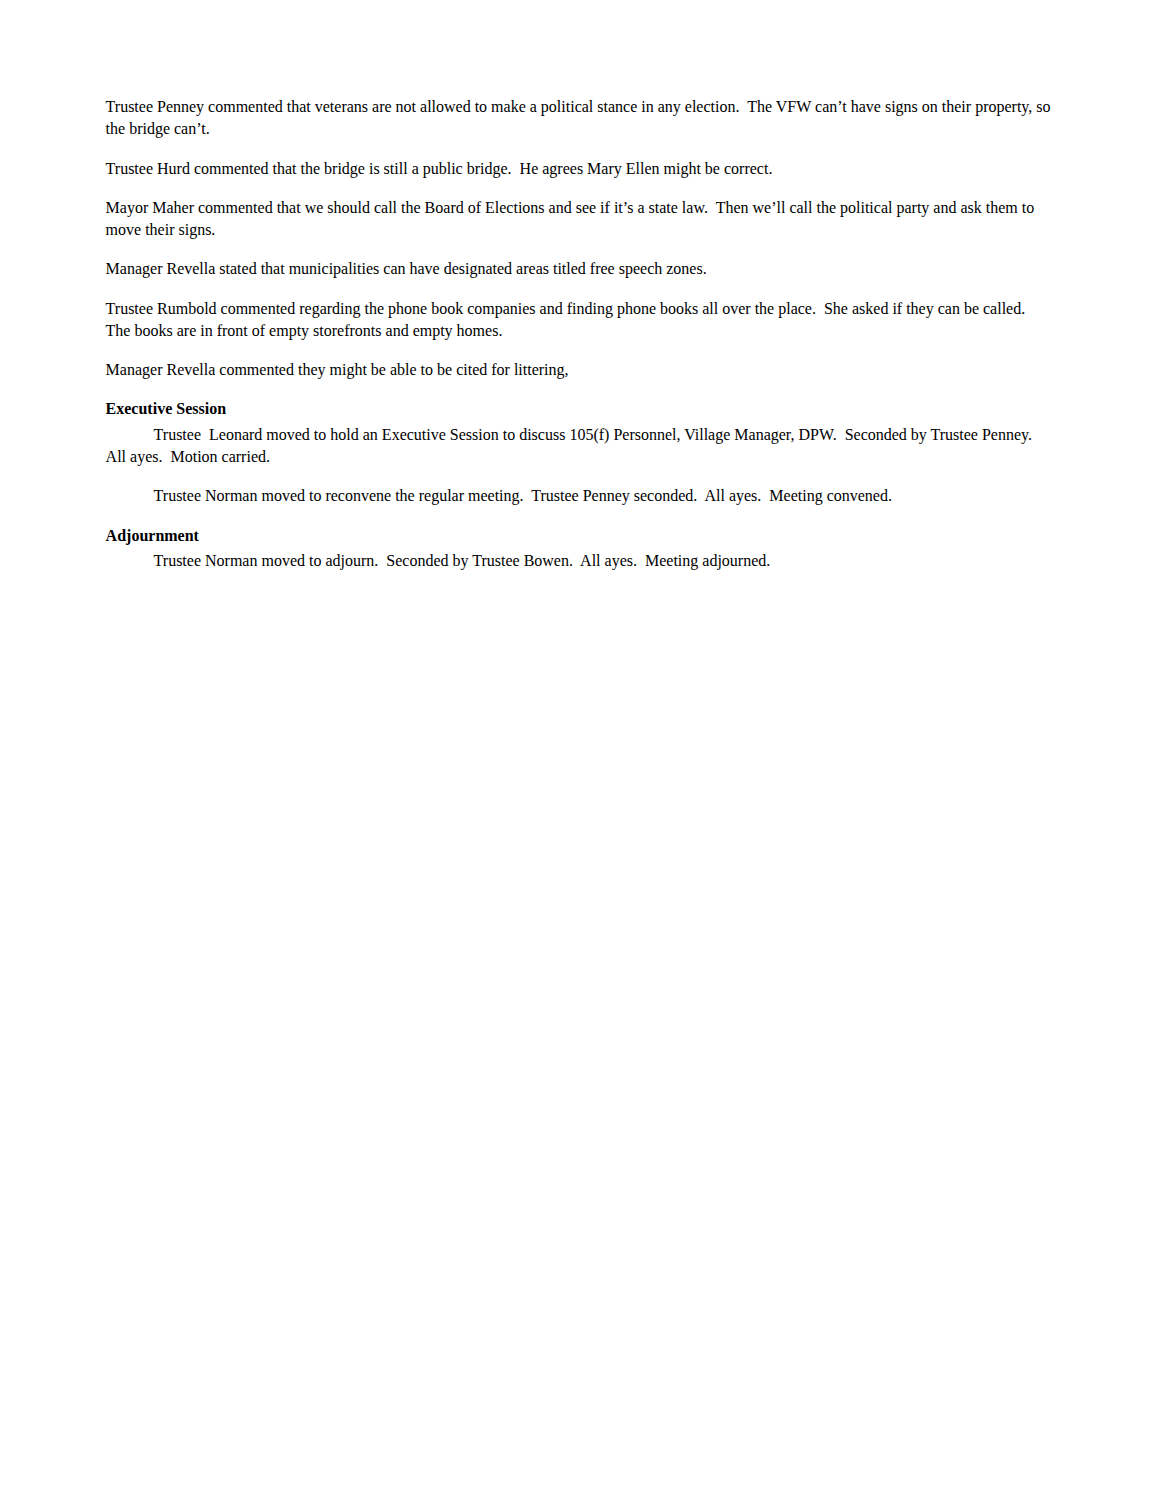Trustee Penney commented that veterans are not allowed to make a political stance in any election. The VFW can’t have signs on their property, so the bridge can’t.
Trustee Hurd commented that the bridge is still a public bridge. He agrees Mary Ellen might be correct.
Mayor Maher commented that we should call the Board of Elections and see if it’s a state law. Then we’ll call the political party and ask them to move their signs.
Manager Revella stated that municipalities can have designated areas titled free speech zones.
Trustee Rumbold commented regarding the phone book companies and finding phone books all over the place. She asked if they can be called. The books are in front of empty storefronts and empty homes.
Manager Revella commented they might be able to be cited for littering,
Executive Session
Trustee Leonard moved to hold an Executive Session to discuss 105(f) Personnel, Village Manager, DPW. Seconded by Trustee Penney. All ayes. Motion carried.
Trustee Norman moved to reconvene the regular meeting. Trustee Penney seconded. All ayes. Meeting convened.
Adjournment
Trustee Norman moved to adjourn. Seconded by Trustee Bowen. All ayes. Meeting adjourned.